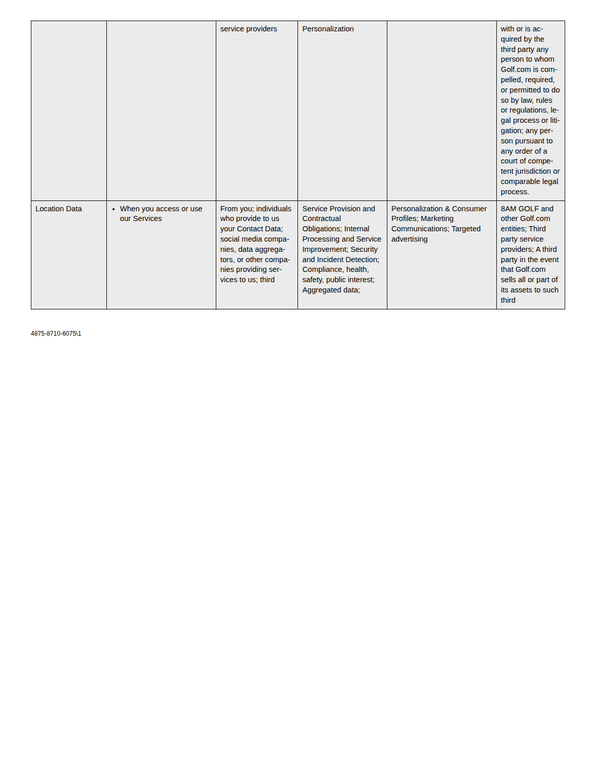| | | service providers | Personalization | | with or is acquired by the third party any person to whom Golf.com is compelled, required, or permitted to do so by law, rules or regulations, legal process or litigation; any person pursuant to any order of a court of competent jurisdiction or comparable legal process. |
| Location Data | When you access or use our Services | From you; individuals who provide to us your Contact Data; social media companies, data aggregators, or other companies providing services to us; third | Service Provision and Contractual Obligations; Internal Processing and Service Improvement; Security and Incident Detection; Compliance, health, safety, public interest; Aggregated data; | Personalization & Consumer Profiles; Marketing Communications; Targeted advertising | 8AM GOLF and other Golf.com entities; Third party service providers; A third party in the event that Golf.com sells all or part of its assets to such third |
4875-8710-6075\1